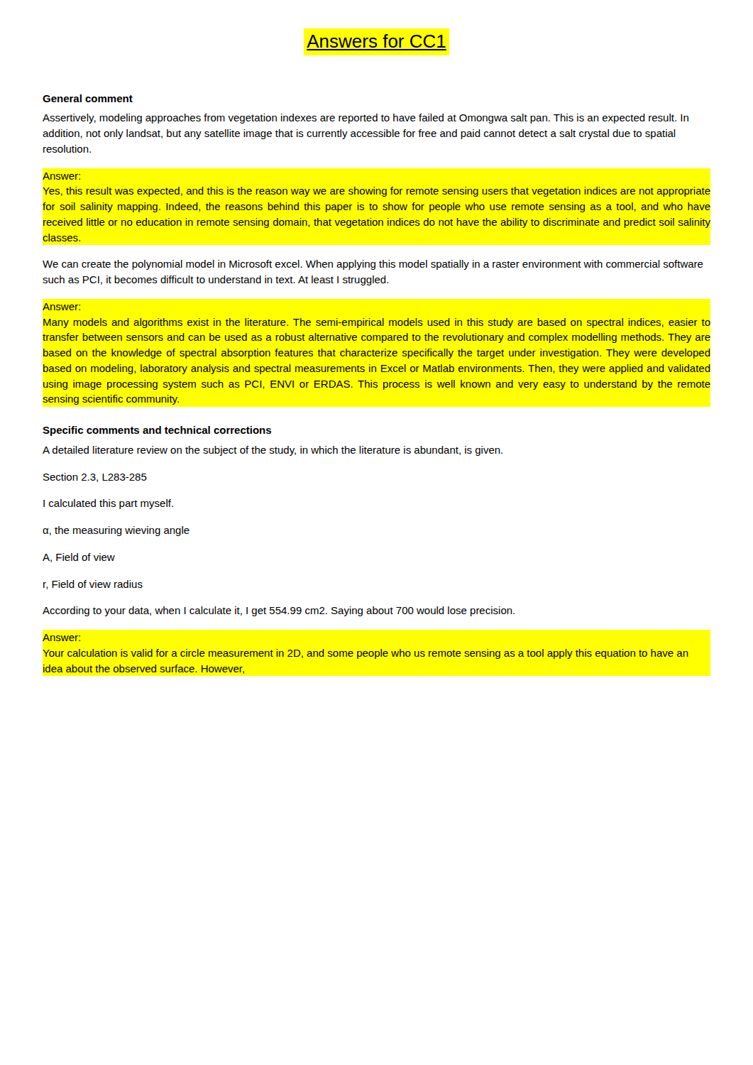Answers for CC1
General comment
Assertively, modeling approaches from vegetation indexes are reported to have failed at Omongwa salt pan. This is an expected result. In addition, not only landsat, but any satellite image that is currently accessible for free and paid cannot detect a salt crystal due to spatial resolution.
Answer:
Yes, this result was expected, and this is the reason way we are showing for remote sensing users that vegetation indices are not appropriate for soil salinity mapping. Indeed, the reasons behind this paper is to show for people who use remote sensing as a tool, and who have received little or no education in remote sensing domain, that vegetation indices do not have the ability to discriminate and predict soil salinity classes.
We can create the polynomial model in Microsoft excel. When applying this model spatially in a raster environment with commercial software such as PCI, it becomes difficult to understand in text. At least I struggled.
Answer:
Many models and algorithms exist in the literature. The semi-empirical models used in this study are based on spectral indices, easier to transfer between sensors and can be used as a robust alternative compared to the revolutionary and complex modelling methods. They are based on the knowledge of spectral absorption features that characterize specifically the target under investigation. They were developed based on modeling, laboratory analysis and spectral measurements in Excel or Matlab environments. Then, they were applied and validated using image processing system such as PCI, ENVI or ERDAS. This process is well known and very easy to understand by the remote sensing scientific community.
Specific comments and technical corrections
A detailed literature review on the subject of the study, in which the literature is abundant, is given.
Section 2.3, L283-285
I calculated this part myself.
α, the measuring wieving angle
A, Field of view
r, Field of view radius
According to your data, when I calculate it, I get 554.99 cm2. Saying about 700 would lose precision.
Answer:
Your calculation is valid for a circle measurement in 2D, and some people who us remote sensing as a tool apply this equation to have an idea about the observed surface. However,